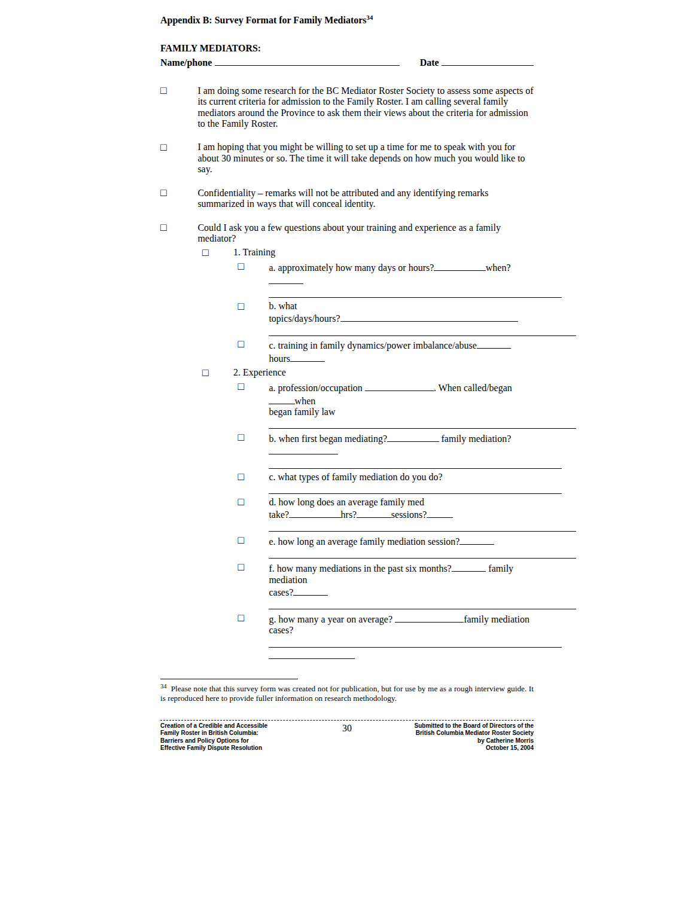Appendix B: Survey Format for Family Mediators34
FAMILY MEDIATORS:
Name/phone Date
I am doing some research for the BC Mediator Roster Society to assess some aspects of its current criteria for admission to the Family Roster. I am calling several family mediators around the Province to ask them their views about the criteria for admission to the Family Roster.
I am hoping that you might be willing to set up a time for me to speak with you for about 30 minutes or so. The time it will take depends on how much you would like to say.
Confidentiality – remarks will not be attributed and any identifying remarks summarized in ways that will conceal identity.
Could I ask you a few questions about your training and experience as a family mediator?
1. Training
a. approximately how many days or hours? when?
b. what
topics/days/hours?
c. training in family dynamics/power imbalance/abuse
hours
2. Experience
a. profession/occupation . When called/began when
began family law
b. when first began mediating? family mediation?
c. what types of family mediation do you do?
d. how long does an average family med
take? hrs? sessions?
e. how long an average family mediation session?
f. how many mediations in the past six months? family mediation
cases?
g. how many a year on average? family mediation cases?
34 Please note that this survey form was created not for publication, but for use by me as a rough interview guide. It is reproduced here to provide fuller information on research methodology.
| Creation of a Credible and Accessible Family Roster in British Columbia: Barriers and Policy Options for Effective Family Dispute Resolution | 30 | Submitted to the Board of Directors of the British Columbia Mediator Roster Society by Catherine Morris October 15, 2004 |